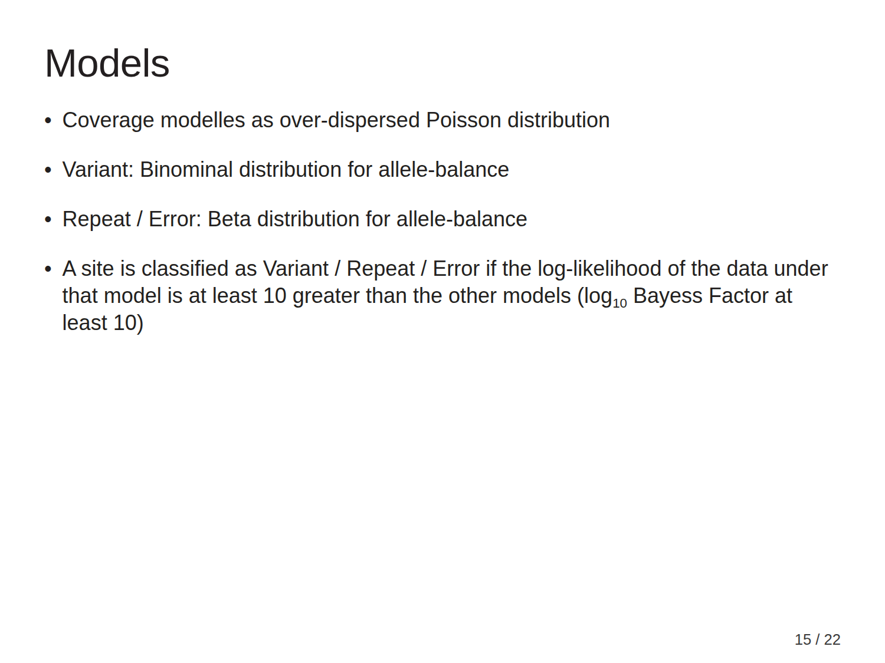Models
Coverage modelles as over-dispersed Poisson distribution
Variant: Binominal distribution for allele-balance
Repeat / Error: Beta distribution for allele-balance
A site is classified as Variant / Repeat / Error if the log-likelihood of the data under that model is at least 10 greater than the other models (log10 Bayess Factor at least 10)
15 / 22